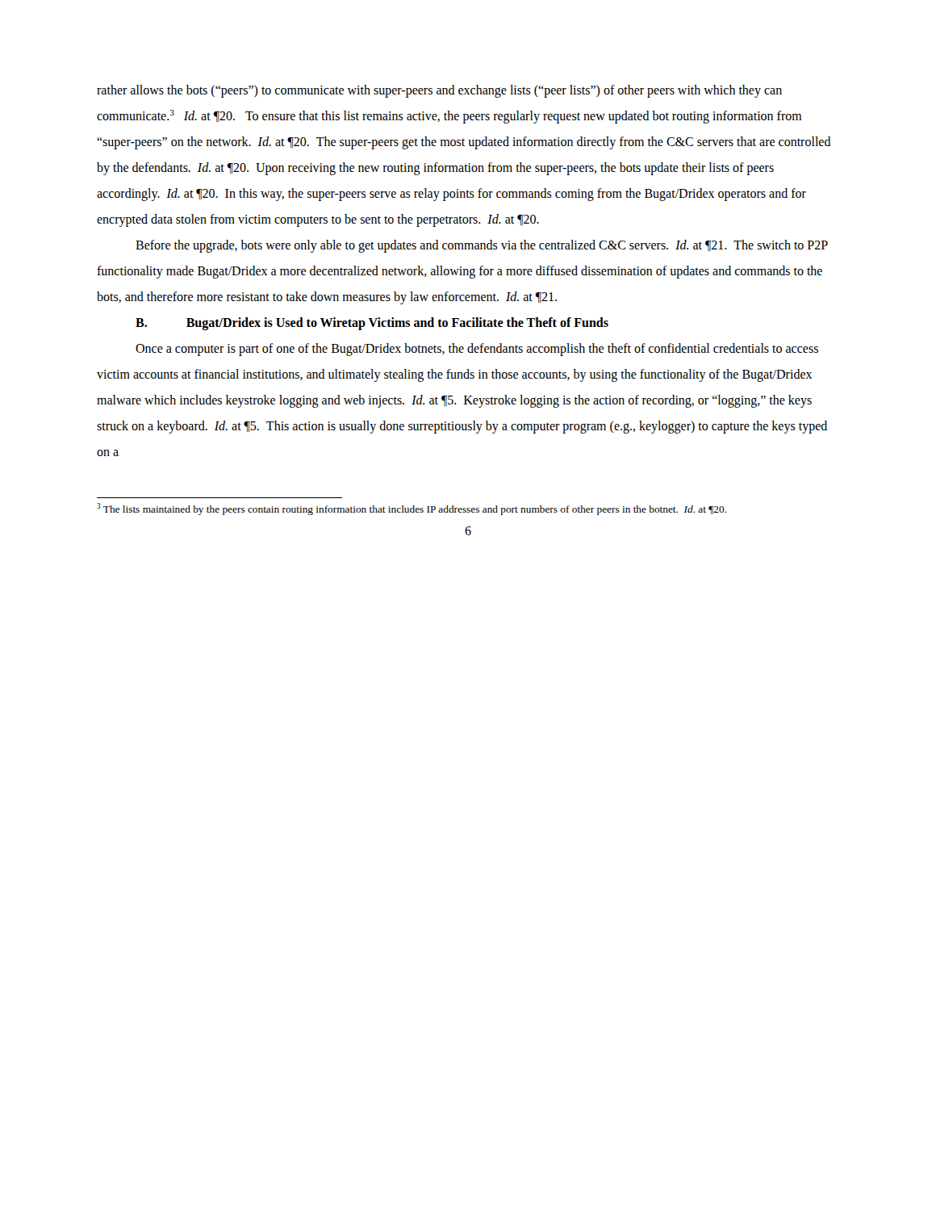rather allows the bots (“peers”) to communicate with super-peers and exchange lists (“peer lists”) of other peers with which they can communicate.3 Id. at ¶20. To ensure that this list remains active, the peers regularly request new updated bot routing information from “super-peers” on the network. Id. at ¶20. The super-peers get the most updated information directly from the C&C servers that are controlled by the defendants. Id. at ¶20. Upon receiving the new routing information from the super-peers, the bots update their lists of peers accordingly. Id. at ¶20. In this way, the super-peers serve as relay points for commands coming from the Bugat/Dridex operators and for encrypted data stolen from victim computers to be sent to the perpetrators. Id. at ¶20.
Before the upgrade, bots were only able to get updates and commands via the centralized C&C servers. Id. at ¶21. The switch to P2P functionality made Bugat/Dridex a more decentralized network, allowing for a more diffused dissemination of updates and commands to the bots, and therefore more resistant to take down measures by law enforcement. Id. at ¶21.
B. Bugat/Dridex is Used to Wiretap Victims and to Facilitate the Theft of Funds
Once a computer is part of one of the Bugat/Dridex botnets, the defendants accomplish the theft of confidential credentials to access victim accounts at financial institutions, and ultimately stealing the funds in those accounts, by using the functionality of the Bugat/Dridex malware which includes keystroke logging and web injects. Id. at ¶5. Keystroke logging is the action of recording, or “logging,” the keys struck on a keyboard. Id. at ¶5. This action is usually done surreptitiously by a computer program (e.g., keylogger) to capture the keys typed on a
3 The lists maintained by the peers contain routing information that includes IP addresses and port numbers of other peers in the botnet. Id. at ¶20.
6